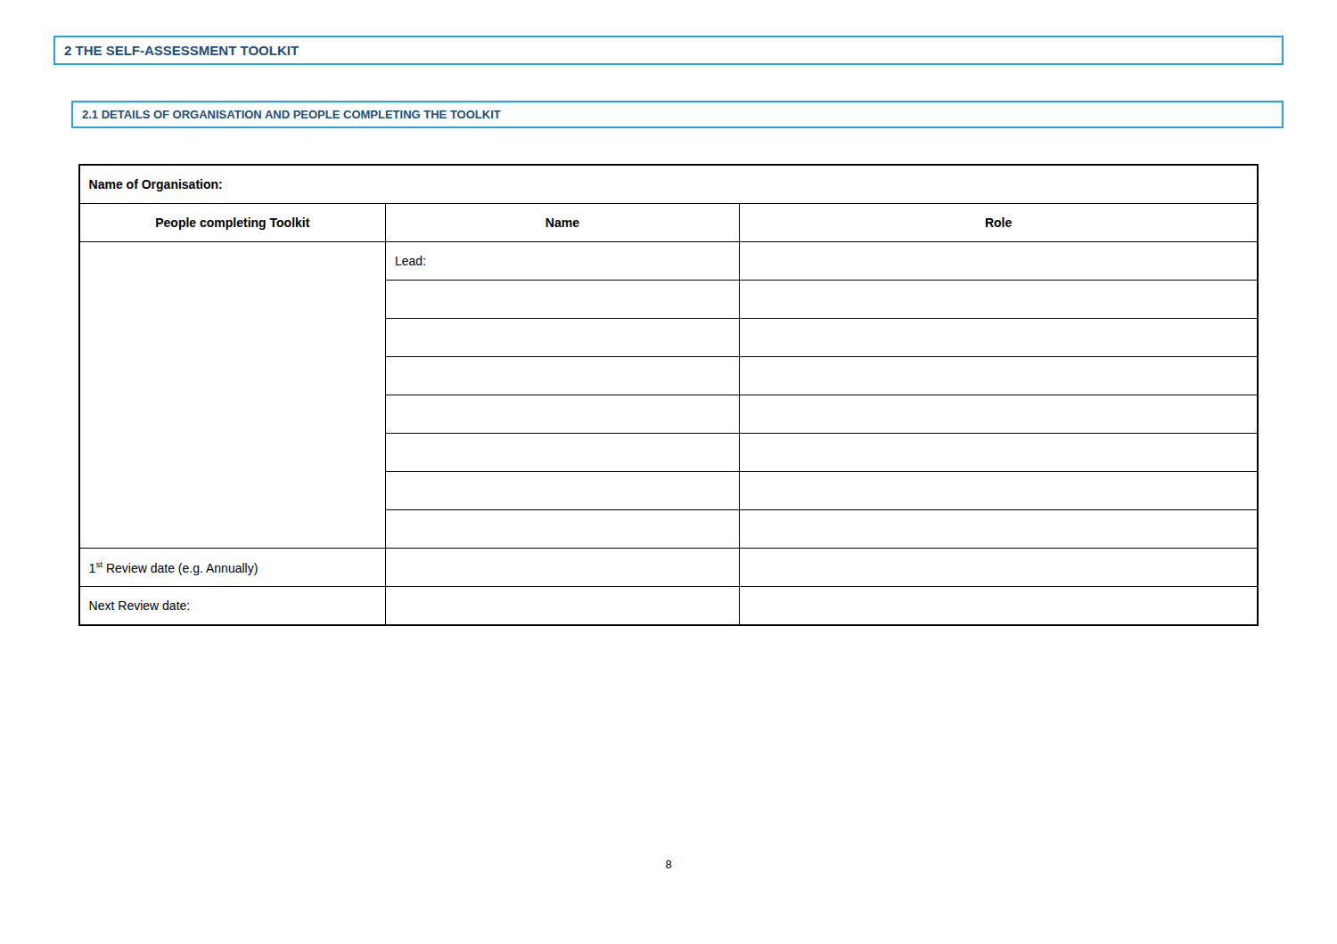2 THE SELF-ASSESSMENT TOOLKIT
2.1 DETAILS OF ORGANISATION AND PEOPLE COMPLETING THE TOOLKIT
| Name of Organisation: |
| People completing Toolkit | Name | Role |
| | Lead: | |
| 1 st Review date (e.g. Annually) | | |
| Next Review date: | | |
8